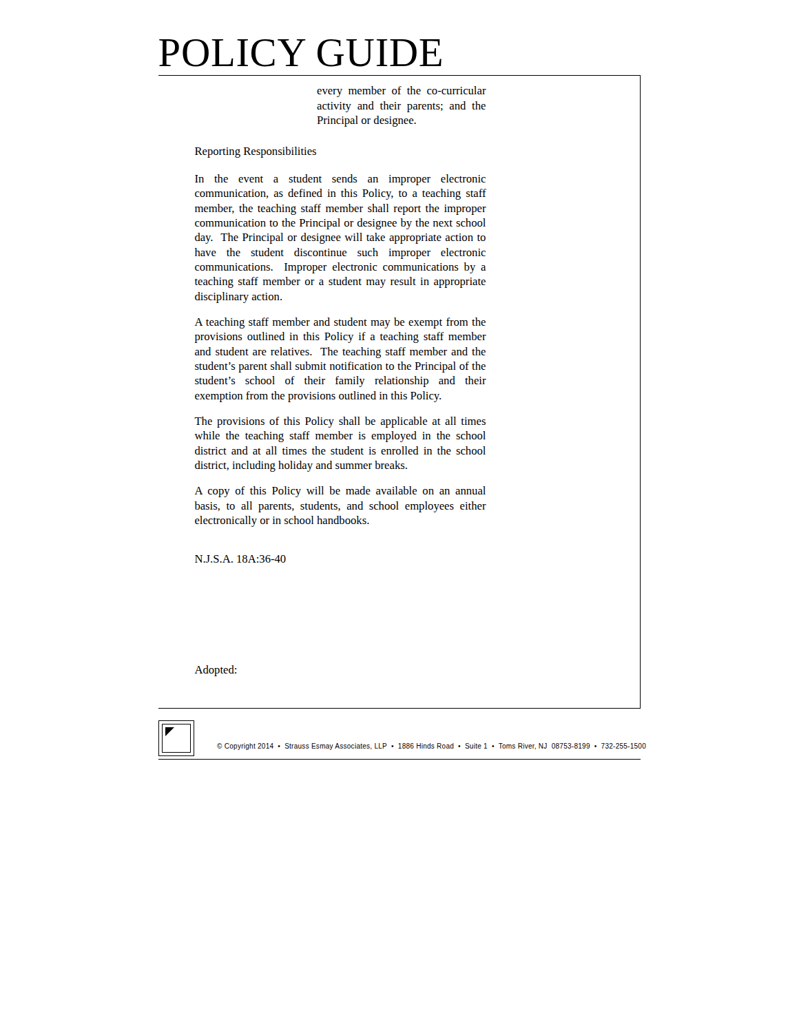POLICY GUIDE
every member of the co-curricular activity and their parents; and the Principal or designee.
Reporting Responsibilities
In the event a student sends an improper electronic communication, as defined in this Policy, to a teaching staff member, the teaching staff member shall report the improper communication to the Principal or designee by the next school day. The Principal or designee will take appropriate action to have the student discontinue such improper electronic communications. Improper electronic communications by a teaching staff member or a student may result in appropriate disciplinary action.
A teaching staff member and student may be exempt from the provisions outlined in this Policy if a teaching staff member and student are relatives. The teaching staff member and the student’s parent shall submit notification to the Principal of the student’s school of their family relationship and their exemption from the provisions outlined in this Policy.
The provisions of this Policy shall be applicable at all times while the teaching staff member is employed in the school district and at all times the student is enrolled in the school district, including holiday and summer breaks.
A copy of this Policy will be made available on an annual basis, to all parents, students, and school employees either electronically or in school handbooks.
N.J.S.A. 18A:36-40
Adopted:
© Copyright 2014•Strauss Esmay Associates, LLP•1886 Hinds Road•Suite 1•Toms River, NJ 08753-8199•732-255-1500